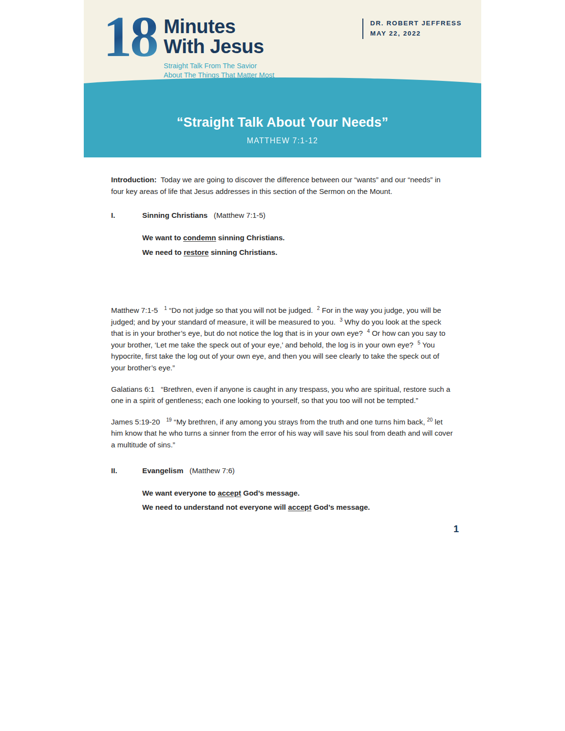18
Minutes
With Jesus
Straight Talk From The Savior
About The Things That Matter Most
DR. ROBERT JEFFRESS
MAY 22, 2022
“Straight Talk About Your Needs”
MATTHEW 7:1-12
Introduction: Today we are going to discover the difference between our “wants” and our “needs” in four key areas of life that Jesus addresses in this section of the Sermon on the Mount.
I.
Sinning Christians (Matthew 7:1-5)
We want to condemn sinning Christians.
We need to restore sinning Christians.
Matthew 7:1-5 1 “Do not judge so that you will not be judged. 2 For in the way you judge, you will be judged; and by your standard of measure, it will be measured to you. 3 Why do you look at the speck that is in your brother’s eye, but do not notice the log that is in your own eye? 4 Or how can you say to your brother, ‘Let me take the speck out of your eye,’ and behold, the log is in your own eye? 5 You hypocrite, first take the log out of your own eye, and then you will see clearly to take the speck out of your brother’s eye.”
Galatians 6:1 “Brethren, even if anyone is caught in any trespass, you who are spiritual, restore such a one in a spirit of gentleness; each one looking to yourself, so that you too will not be tempted.”
James 5:19-20 19 “My brethren, if any among you strays from the truth and one turns him back, 20 let him know that he who turns a sinner from the error of his way will save his soul from death and will cover a multitude of sins.”
II.
Evangelism (Matthew 7:6)
We want everyone to accept God’s message.
We need to understand not everyone will accept God’s message.
1